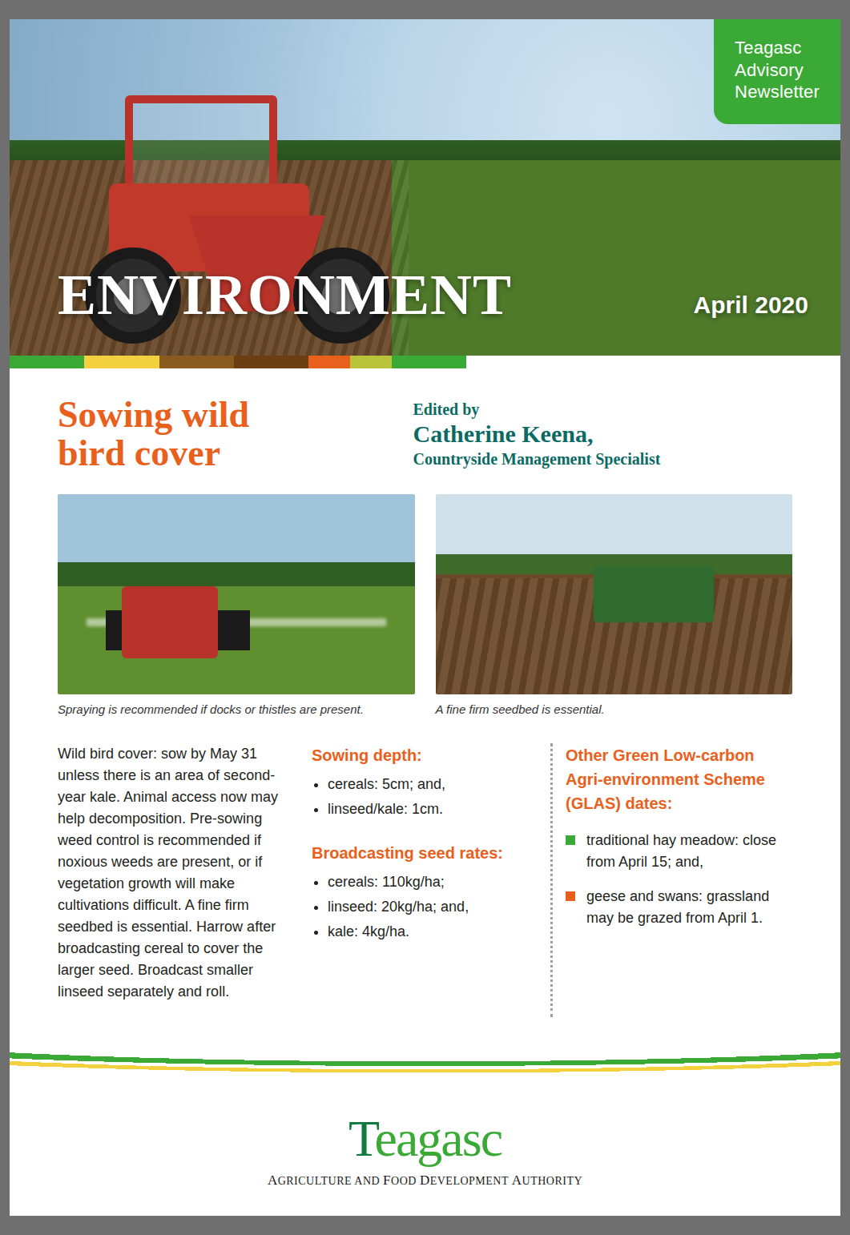Teagasc Advisory Newsletter
ENVIRONMENT
April 2020
Sowing wild
bird cover
Edited by
Catherine Keena,
Countryside Management Specialist
Spraying is recommended if docks or thistles are present.
A fine firm seedbed is essential.
Wild bird cover: sow by May 31 unless there is an area of second-year kale. Animal access now may help decomposition. Pre-sowing weed control is recommended if noxious weeds are present, or if vegetation growth will make cultivations difficult. A fine firm seedbed is essential. Harrow after broadcasting cereal to cover the larger seed. Broadcast smaller linseed separately and roll.
Sowing depth:
cereals: 5cm; and,
linseed/kale: 1cm.
Broadcasting seed rates:
cereals: 110kg/ha;
linseed: 20kg/ha; and,
kale: 4kg/ha.
Other Green Low-carbon Agri-environment Scheme (GLAS) dates:
traditional hay meadow: close from April 15; and,
geese and swans: grassland may be grazed from April 1.
Teagasc
AGRICULTURE AND FOOD DEVELOPMENT AUTHORITY